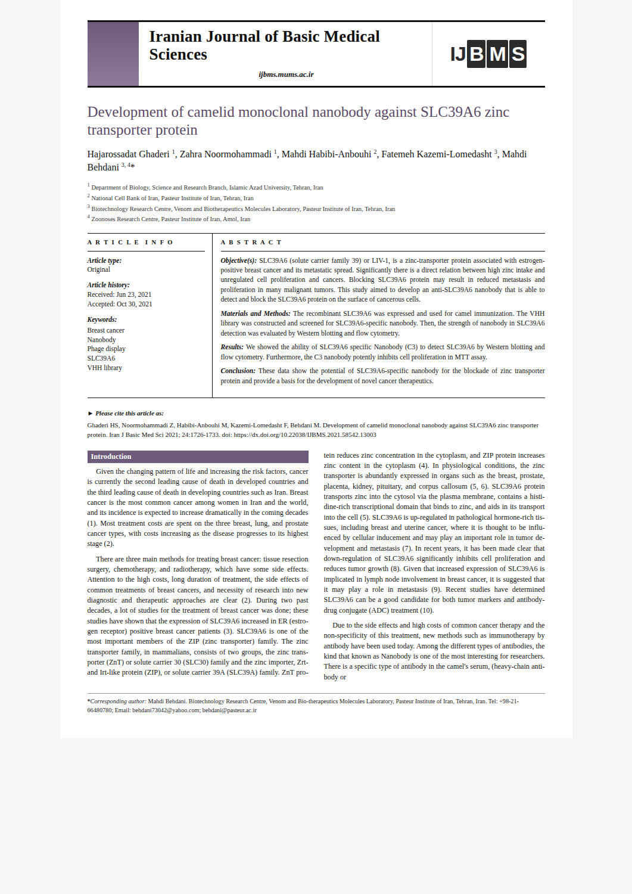Iranian Journal of Basic Medical Sciences
ijbms.mums.ac.ir
IJ BMS
Development of camelid monoclonal nanobody against SLC39A6 zinc transporter protein
Hajarossadat Ghaderi 1, Zahra Noormohammadi 1, Mahdi Habibi-Anbouhi 2, Fatemeh Kazemi-Lomedasht 3, Mahdi Behdani 3, 4*
1 Department of Biology, Science and Research Branch, Islamic Azad University, Tehran, Iran
2 National Cell Bank of Iran, Pasteur Institute of Iran, Tehran, Iran
3 Biotechnology Research Centre, Venom and Biotherapeutics Molecules Laboratory, Pasteur Institute of Iran, Tehran, Iran
4 Zoonoses Research Centre, Pasteur Institute of Iran, Amol, Iran
A R T I C L E I N F O
Article type:
Original
Article history:
Received: Jun 23, 2021
Accepted: Oct 30, 2021
Keywords:
Breast cancer
Nanobody
Phage display
SLC39A6
VHH library
A B S T R A C T
Objective(s): SLC39A6 (solute carrier family 39) or LIV-1, is a zinc-transporter protein associated with estrogen-positive breast cancer and its metastatic spread. Significantly there is a direct relation between high zinc intake and unregulated cell proliferation and cancers. Blocking SLC39A6 protein may result in reduced metastasis and proliferation in many malignant tumors. This study aimed to develop an anti-SLC39A6 nanobody that is able to detect and block the SLC39A6 protein on the surface of cancerous cells.
Materials and Methods: The recombinant SLC39A6 was expressed and used for camel immunization. The VHH library was constructed and screened for SLC39A6-specific nanobody. Then, the strength of nanobody in SLC39A6 detection was evaluated by Western blotting and flow cytometry.
Results: We showed the ability of SLC39A6 specific Nanobody (C3) to detect SLC39A6 by Western blotting and flow cytometry. Furthermore, the C3 nanobody potently inhibits cell proliferation in MTT assay.
Conclusion: These data show the potential of SLC39A6-specific nanobody for the blockade of zinc transporter protein and provide a basis for the development of novel cancer therapeutics.
► Please cite this article as:
Ghaderi HS, Noormohammadi Z, Habibi-Anbouhi M, Kazemi-Lomedasht F, Behdani M. Development of camelid monoclonal nanobody against SLC39A6 zinc transporter protein. Iran J Basic Med Sci 2021; 24:1726-1733. doi: https://dx.doi.org/10.22038/IJBMS.2021.58542.13003
Introduction
Given the changing pattern of life and increasing the risk factors, cancer is currently the second leading cause of death in developed countries and the third leading cause of death in developing countries such as Iran. Breast cancer is the most common cancer among women in Iran and the world, and its incidence is expected to increase dramatically in the coming decades (1). Most treatment costs are spent on the three breast, lung, and prostate cancer types, with costs increasing as the disease progresses to its highest stage (2).
There are three main methods for treating breast cancer: tissue resection surgery, chemotherapy, and radiotherapy, which have some side effects. Attention to the high costs, long duration of treatment, the side effects of common treatments of breast cancers, and necessity of research into new diagnostic and therapeutic approaches are clear (2). During two past decades, a lot of studies for the treatment of breast cancer was done; these studies have shown that the expression of SLC39A6 increased in ER (estrogen receptor) positive breast cancer patients (3). SLC39A6 is one of the most important members of the ZIP (zinc transporter) family. The zinc transporter family, in mammalians, consists of two groups, the zinc transporter (ZnT) or solute carrier 30 (SLC30) family and the zinc importer, Zrt- and Irt-like protein (ZIP), or solute carrier 39A (SLC39A) family. ZnT protein reduces zinc concentration in the cytoplasm, and ZIP protein increases zinc content in the cytoplasm (4). In physiological conditions, the zinc transporter is abundantly expressed in organs such as the breast, prostate, placenta, kidney, pituitary, and corpus callosum (5, 6). SLC39A6 protein transports zinc into the cytosol via the plasma membrane, contains a histidine-rich transcriptional domain that binds to zinc, and aids in its transport into the cell (5). SLC39A6 is up-regulated in pathological hormone-rich tissues, including breast and uterine cancer, where it is thought to be influenced by cellular inducement and may play an important role in tumor development and metastasis (7). In recent years, it has been made clear that down-regulation of SLC39A6 significantly inhibits cell proliferation and reduces tumor growth (8). Given that increased expression of SLC39A6 is implicated in lymph node involvement in breast cancer, it is suggested that it may play a role in metastasis (9). Recent studies have determined SLC39A6 can be a good candidate for both tumor markers and antibody-drug conjugate (ADC) treatment (10).
Due to the side effects and high costs of common cancer therapy and the non-specificity of this treatment, new methods such as immunotherapy by antibody have been used today. Among the different types of antibodies, the kind that known as Nanobody is one of the most interesting for researchers. There is a specific type of antibody in the camel's serum, (heavy-chain antibody or
*Corresponding author: Mahdi Behdani. Biotechnology Research Centre, Venom and Bio-therapeutics Molecules Laboratory, Pasteur Institute of Iran, Tehran, Iran. Tel: +98-21-66480780; Email: behdani73042@yahoo.com; behdani@pasteur.ac.ir